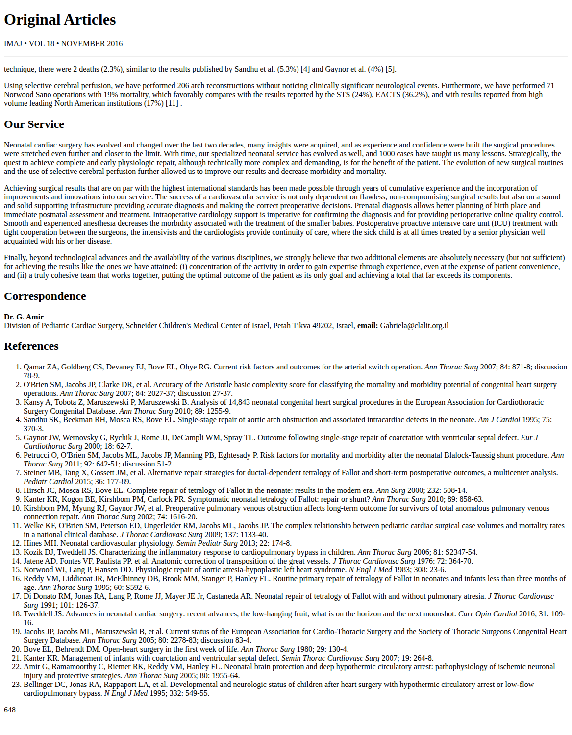Original Articles
IMAJ • VOL 18 • NOVEMBER 2016
technique, there were 2 deaths (2.3%), similar to the results published by Sandhu et al. (5.3%) [4] and Gaynor et al. (4%) [5].
Using selective cerebral perfusion, we have performed 206 arch reconstructions without noticing clinically significant neurological events. Furthermore, we have performed 71 Norwood Sano operations with 19% mortality, which favorably compares with the results reported by the STS (24%), EACTS (36.2%), and with results reported from high volume leading North American institutions (17%) [11] .
Our Service
Neonatal cardiac surgery has evolved and changed over the last two decades, many insights were acquired, and as experience and confidence were built the surgical procedures were stretched even further and closer to the limit. With time, our specialized neonatal service has evolved as well, and 1000 cases have taught us many lessons. Strategically, the quest to achieve complete and early physiologic repair, although technically more complex and demanding, is for the benefit of the patient. The evolution of new surgical routines and the use of selective cerebral perfusion further allowed us to improve our results and decrease morbidity and mortality.
Achieving surgical results that are on par with the highest international standards has been made possible through years of cumulative experience and the incorporation of improvements and innovations into our service. The success of a cardiovascular service is not only dependent on flawless, non-compromising surgical results but also on a sound and solid supporting infrastructure providing accurate diagnosis and making the correct preoperative decisions. Prenatal diagnosis allows better planning of birth place and immediate postnatal assessment and treatment. Intraoperative cardiology support is imperative for confirming the diagnosis and for providing perioperative online quality control. Smooth and experienced anesthesia decreases the morbidity associated with the treatment of the smaller babies. Postoperative proactive intensive care unit (ICU) treatment with tight cooperation between the surgeons, the intensivists and the cardiologists provide continuity of care, where the sick child is at all times treated by a senior physician well acquainted with his or her disease.
Finally, beyond technological advances and the availability of the various disciplines, we strongly believe that two additional elements are absolutely necessary (but not sufficient) for achieving the results like the ones we have attained: (i) concentration of the activity in order to gain expertise through experience, even at the expense of patient convenience, and (ii) a truly cohesive team that works together, putting the optimal outcome of the patient as its only goal and achieving a total that far exceeds its components.
Correspondence
Dr. G. Amir
Division of Pediatric Cardiac Surgery, Schneider Children's Medical Center of Israel, Petah Tikva 49202, Israel, email: Gabriela@clalit.org.il
References
Qamar ZA, Goldberg CS, Devaney EJ, Bove EL, Ohye RG. Current risk factors and outcomes for the arterial switch operation. Ann Thorac Surg 2007; 84: 871-8; discussion 78-9.
O'Brien SM, Jacobs JP, Clarke DR, et al. Accuracy of the Aristotle basic complexity score for classifying the mortality and morbidity potential of congenital heart surgery operations. Ann Thorac Surg 2007; 84: 2027-37; discussion 27-37.
Kansy A, Tobota Z, Maruszewski P, Maruszewski B. Analysis of 14,843 neonatal congenital heart surgical procedures in the European Association for Cardiothoracic Surgery Congenital Database. Ann Thorac Surg 2010; 89: 1255-9.
Sandhu SK, Beekman RH, Mosca RS, Bove EL. Single-stage repair of aortic arch obstruction and associated intracardiac defects in the neonate. Am J Cardiol 1995; 75: 370-3.
Gaynor JW, Wernovsky G, Rychik J, Rome JJ, DeCampli WM, Spray TL. Outcome following single-stage repair of coarctation with ventricular septal defect. Eur J Cardiothorac Surg 2000; 18: 62-7.
Petrucci O, O'Brien SM, Jacobs ML, Jacobs JP, Manning PB, Eghtesady P. Risk factors for mortality and morbidity after the neonatal Blalock-Taussig shunt procedure. Ann Thorac Surg 2011; 92: 642-51; discussion 51-2.
Steiner MB, Tang X, Gossett JM, et al. Alternative repair strategies for ductal-dependent tetralogy of Fallot and short-term postoperative outcomes, a multicenter analysis. Pediatr Cardiol 2015; 36: 177-89.
Hirsch JC, Mosca RS, Bove EL. Complete repair of tetralogy of Fallot in the neonate: results in the modern era. Ann Surg 2000; 232: 508-14.
Kanter KR, Kogon BE, Kirshbom PM, Carlock PR. Symptomatic neonatal tetralogy of Fallot: repair or shunt? Ann Thorac Surg 2010; 89: 858-63.
Kirshbom PM, Myung RJ, Gaynor JW, et al. Preoperative pulmonary venous obstruction affects long-term outcome for survivors of total anomalous pulmonary venous connection repair. Ann Thorac Surg 2002; 74: 1616-20.
Welke KF, O'Brien SM, Peterson ED, Ungerleider RM, Jacobs ML, Jacobs JP. The complex relationship between pediatric cardiac surgical case volumes and mortality rates in a national clinical database. J Thorac Cardiovasc Surg 2009; 137: 1133-40.
Hines MH. Neonatal cardiovascular physiology. Semin Pediatr Surg 2013; 22: 174-8.
Kozik DJ, Tweddell JS. Characterizing the inflammatory response to cardiopulmonary bypass in children. Ann Thorac Surg 2006; 81: S2347-54.
Jatene AD, Fontes VF, Paulista PP, et al. Anatomic correction of transposition of the great vessels. J Thorac Cardiovasc Surg 1976; 72: 364-70.
Norwood WI, Lang P, Hansen DD. Physiologic repair of aortic atresia-hypoplastic left heart syndrome. N Engl J Med 1983; 308: 23-6.
Reddy VM, Liddicoat JR, McElhinney DB, Brook MM, Stanger P, Hanley FL. Routine primary repair of tetralogy of Fallot in neonates and infants less than three months of age. Ann Thorac Surg 1995; 60: S592-6.
Di Donato RM, Jonas RA, Lang P, Rome JJ, Mayer JE Jr, Castaneda AR. Neonatal repair of tetralogy of Fallot with and without pulmonary atresia. J Thorac Cardiovasc Surg 1991; 101: 126-37.
Tweddell JS. Advances in neonatal cardiac surgery: recent advances, the low-hanging fruit, what is on the horizon and the next moonshot. Curr Opin Cardiol 2016; 31: 109-16.
Jacobs JP, Jacobs ML, Maruszewski B, et al. Current status of the European Association for Cardio-Thoracic Surgery and the Society of Thoracic Surgeons Congenital Heart Surgery Database. Ann Thorac Surg 2005; 80: 2278-83; discussion 83-4.
Bove EL, Behrendt DM. Open-heart surgery in the first week of life. Ann Thorac Surg 1980; 29: 130-4.
Kanter KR. Management of infants with coarctation and ventricular septal defect. Semin Thorac Cardiovasc Surg 2007; 19: 264-8.
Amir G, Ramamoorthy C, Riemer RK, Reddy VM, Hanley FL. Neonatal brain protection and deep hypothermic circulatory arrest: pathophysiology of ischemic neuronal injury and protective strategies. Ann Thorac Surg 2005; 80: 1955-64.
Bellinger DC, Jonas RA, Rappaport LA, et al. Developmental and neurologic status of children after heart surgery with hypothermic circulatory arrest or low-flow cardiopulmonary bypass. N Engl J Med 1995; 332: 549-55.
648